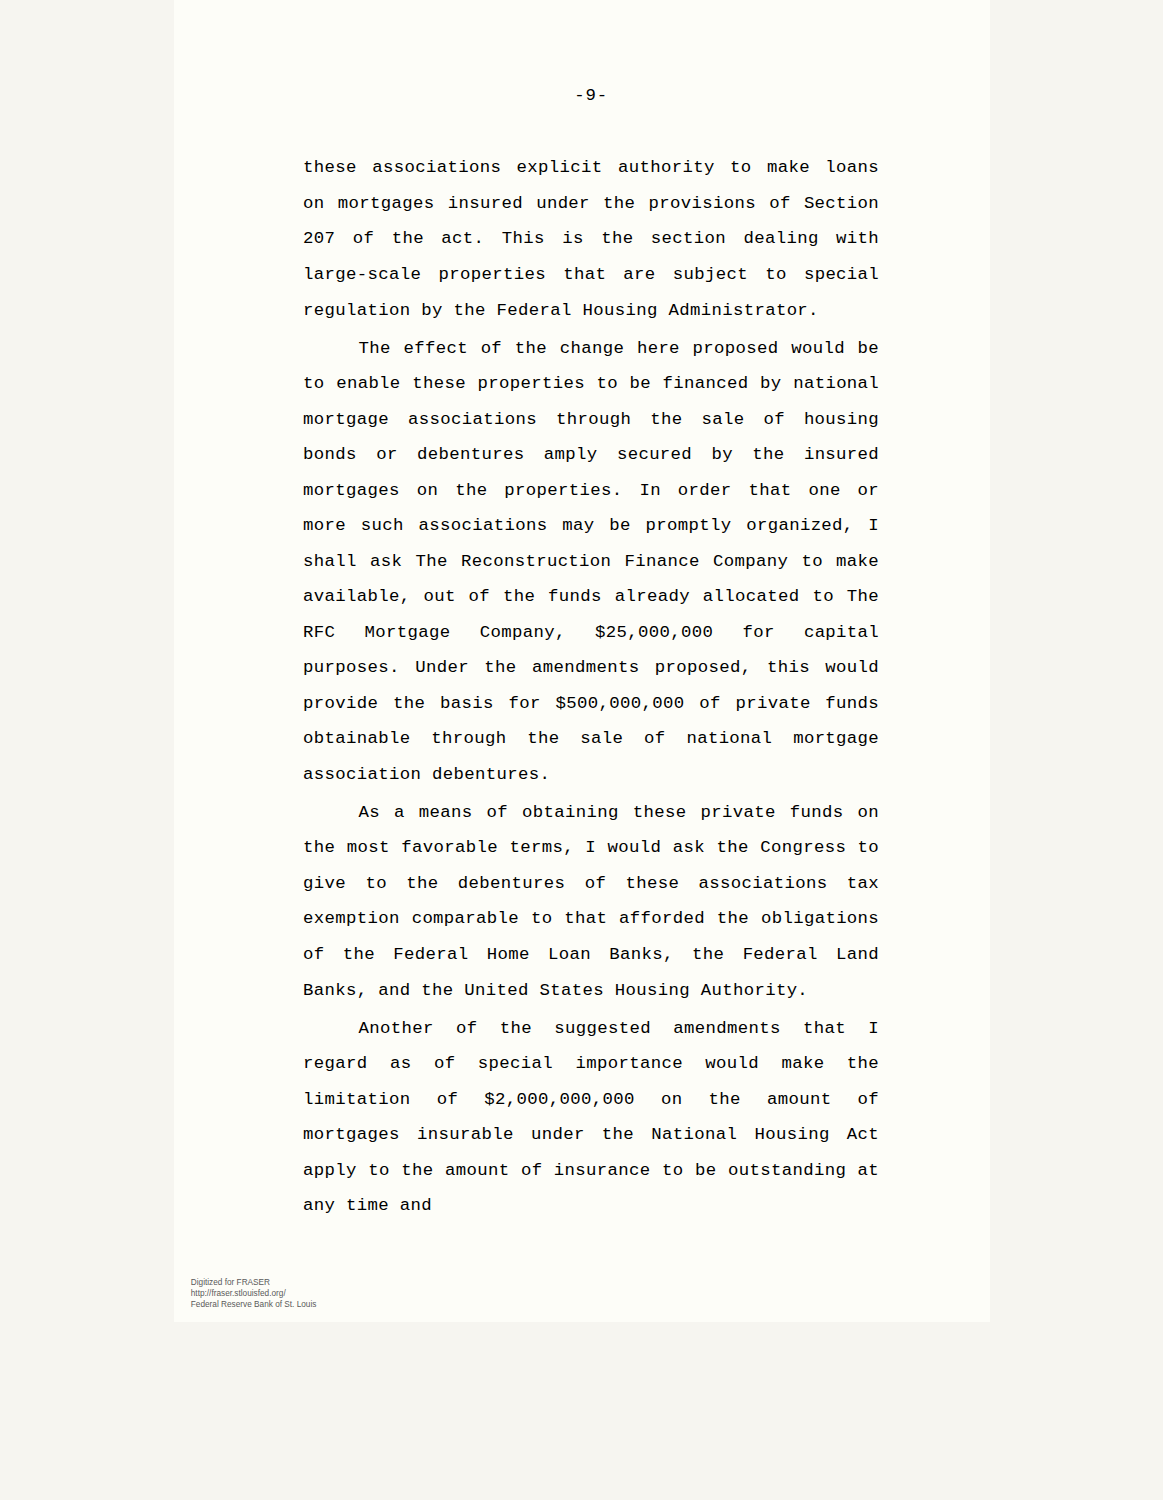-9-
these associations explicit authority to make loans on mortgages insured under the provisions of Section 207 of the act. This is the section dealing with large-scale properties that are subject to special regulation by the Federal Housing Administrator.
The effect of the change here proposed would be to enable these properties to be financed by national mortgage associations through the sale of housing bonds or debentures amply secured by the insured mortgages on the properties. In order that one or more such associations may be promptly organized, I shall ask The Reconstruction Finance Company to make available, out of the funds already allocated to The RFC Mortgage Company, $25,000,000 for capital purposes. Under the amendments proposed, this would provide the basis for $500,000,000 of private funds obtainable through the sale of national mortgage association debentures.
As a means of obtaining these private funds on the most favorable terms, I would ask the Congress to give to the debentures of these associations tax exemption comparable to that afforded the obligations of the Federal Home Loan Banks, the Federal Land Banks, and the United States Housing Authority.
Another of the suggested amendments that I regard as of special importance would make the limitation of $2,000,000,000 on the amount of mortgages insurable under the National Housing Act apply to the amount of insurance to be outstanding at any time and
Digitized for FRASER
http://fraser.stlouisfed.org/
Federal Reserve Bank of St. Louis